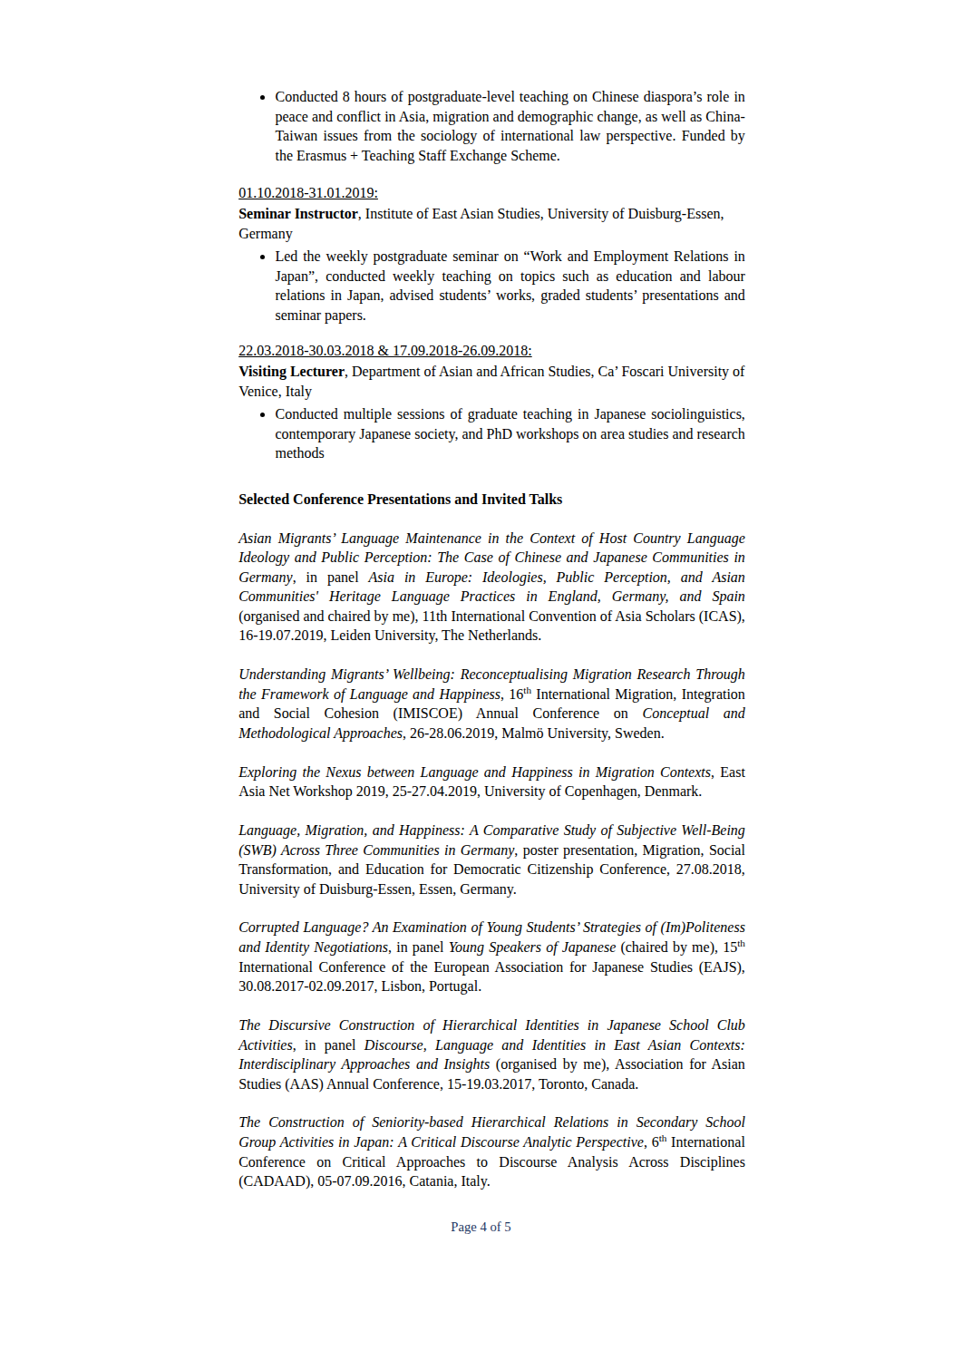Conducted 8 hours of postgraduate-level teaching on Chinese diaspora’s role in peace and conflict in Asia, migration and demographic change, as well as China-Taiwan issues from the sociology of international law perspective. Funded by the Erasmus + Teaching Staff Exchange Scheme.
01.10.2018-31.01.2019:
Seminar Instructor, Institute of East Asian Studies, University of Duisburg-Essen, Germany
Led the weekly postgraduate seminar on “Work and Employment Relations in Japan”, conducted weekly teaching on topics such as education and labour relations in Japan, advised students’ works, graded students’ presentations and seminar papers.
22.03.2018-30.03.2018 & 17.09.2018-26.09.2018:
Visiting Lecturer, Department of Asian and African Studies, Ca’ Foscari University of Venice, Italy
Conducted multiple sessions of graduate teaching in Japanese sociolinguistics, contemporary Japanese society, and PhD workshops on area studies and research methods
Selected Conference Presentations and Invited Talks
Asian Migrants’ Language Maintenance in the Context of Host Country Language Ideology and Public Perception: The Case of Chinese and Japanese Communities in Germany, in panel Asia in Europe: Ideologies, Public Perception, and Asian Communities' Heritage Language Practices in England, Germany, and Spain (organised and chaired by me), 11th International Convention of Asia Scholars (ICAS), 16-19.07.2019, Leiden University, The Netherlands.
Understanding Migrants’ Wellbeing: Reconceptualising Migration Research Through the Framework of Language and Happiness, 16th International Migration, Integration and Social Cohesion (IMISCOE) Annual Conference on Conceptual and Methodological Approaches, 26-28.06.2019, Malmö University, Sweden.
Exploring the Nexus between Language and Happiness in Migration Contexts, East Asia Net Workshop 2019, 25-27.04.2019, University of Copenhagen, Denmark.
Language, Migration, and Happiness: A Comparative Study of Subjective Well-Being (SWB) Across Three Communities in Germany, poster presentation, Migration, Social Transformation, and Education for Democratic Citizenship Conference, 27.08.2018, University of Duisburg-Essen, Essen, Germany.
Corrupted Language? An Examination of Young Students’ Strategies of (Im)Politeness and Identity Negotiations, in panel Young Speakers of Japanese (chaired by me), 15th International Conference of the European Association for Japanese Studies (EAJS), 30.08.2017-02.09.2017, Lisbon, Portugal.
The Discursive Construction of Hierarchical Identities in Japanese School Club Activities, in panel Discourse, Language and Identities in East Asian Contexts: Interdisciplinary Approaches and Insights (organised by me), Association for Asian Studies (AAS) Annual Conference, 15-19.03.2017, Toronto, Canada.
The Construction of Seniority-based Hierarchical Relations in Secondary School Group Activities in Japan: A Critical Discourse Analytic Perspective, 6th International Conference on Critical Approaches to Discourse Analysis Across Disciplines (CADAAD), 05-07.09.2016, Catania, Italy.
Page 4 of 5